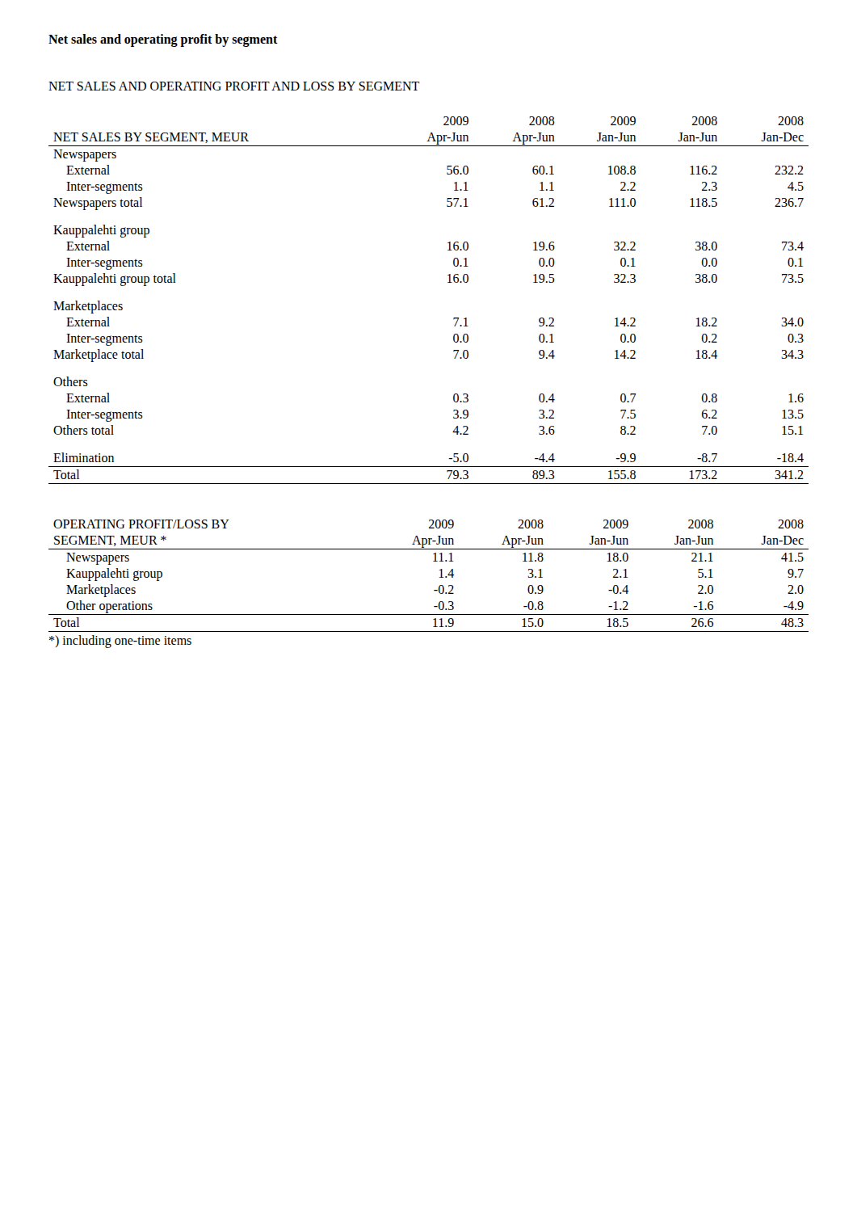Net sales and operating profit by segment
NET SALES AND OPERATING PROFIT AND LOSS BY SEGMENT
| | 2009 | 2008 | 2009 | 2008 | 2008 |
| --- | --- | --- | --- | --- | --- |
| NET SALES BY SEGMENT, MEUR | Apr-Jun | Apr-Jun | Jan-Jun | Jan-Jun | Jan-Dec |
| Newspapers | | | | | |
| External | 56.0 | 60.1 | 108.8 | 116.2 | 232.2 |
| Inter-segments | 1.1 | 1.1 | 2.2 | 2.3 | 4.5 |
| Newspapers total | 57.1 | 61.2 | 111.0 | 118.5 | 236.7 |
| Kauppalehti group | | | | | |
| External | 16.0 | 19.6 | 32.2 | 38.0 | 73.4 |
| Inter-segments | 0.1 | 0.0 | 0.1 | 0.0 | 0.1 |
| Kauppalehti group total | 16.0 | 19.5 | 32.3 | 38.0 | 73.5 |
| Marketplaces | | | | | |
| External | 7.1 | 9.2 | 14.2 | 18.2 | 34.0 |
| Inter-segments | 0.0 | 0.1 | 0.0 | 0.2 | 0.3 |
| Marketplace total | 7.0 | 9.4 | 14.2 | 18.4 | 34.3 |
| Others | | | | | |
| External | 0.3 | 0.4 | 0.7 | 0.8 | 1.6 |
| Inter-segments | 3.9 | 3.2 | 7.5 | 6.2 | 13.5 |
| Others total | 4.2 | 3.6 | 8.2 | 7.0 | 15.1 |
| Elimination | -5.0 | -4.4 | -9.9 | -8.7 | -18.4 |
| Total | 79.3 | 89.3 | 155.8 | 173.2 | 341.2 |
| OPERATING PROFIT/LOSS BY | 2009 | 2008 | 2009 | 2008 | 2008 |
| --- | --- | --- | --- | --- | --- |
| SEGMENT, MEUR * | Apr-Jun | Apr-Jun | Jan-Jun | Jan-Jun | Jan-Dec |
| Newspapers | 11.1 | 11.8 | 18.0 | 21.1 | 41.5 |
| Kauppalehti group | 1.4 | 3.1 | 2.1 | 5.1 | 9.7 |
| Marketplaces | -0.2 | 0.9 | -0.4 | 2.0 | 2.0 |
| Other operations | -0.3 | -0.8 | -1.2 | -1.6 | -4.9 |
| Total | 11.9 | 15.0 | 18.5 | 26.6 | 48.3 |
*) including one-time items